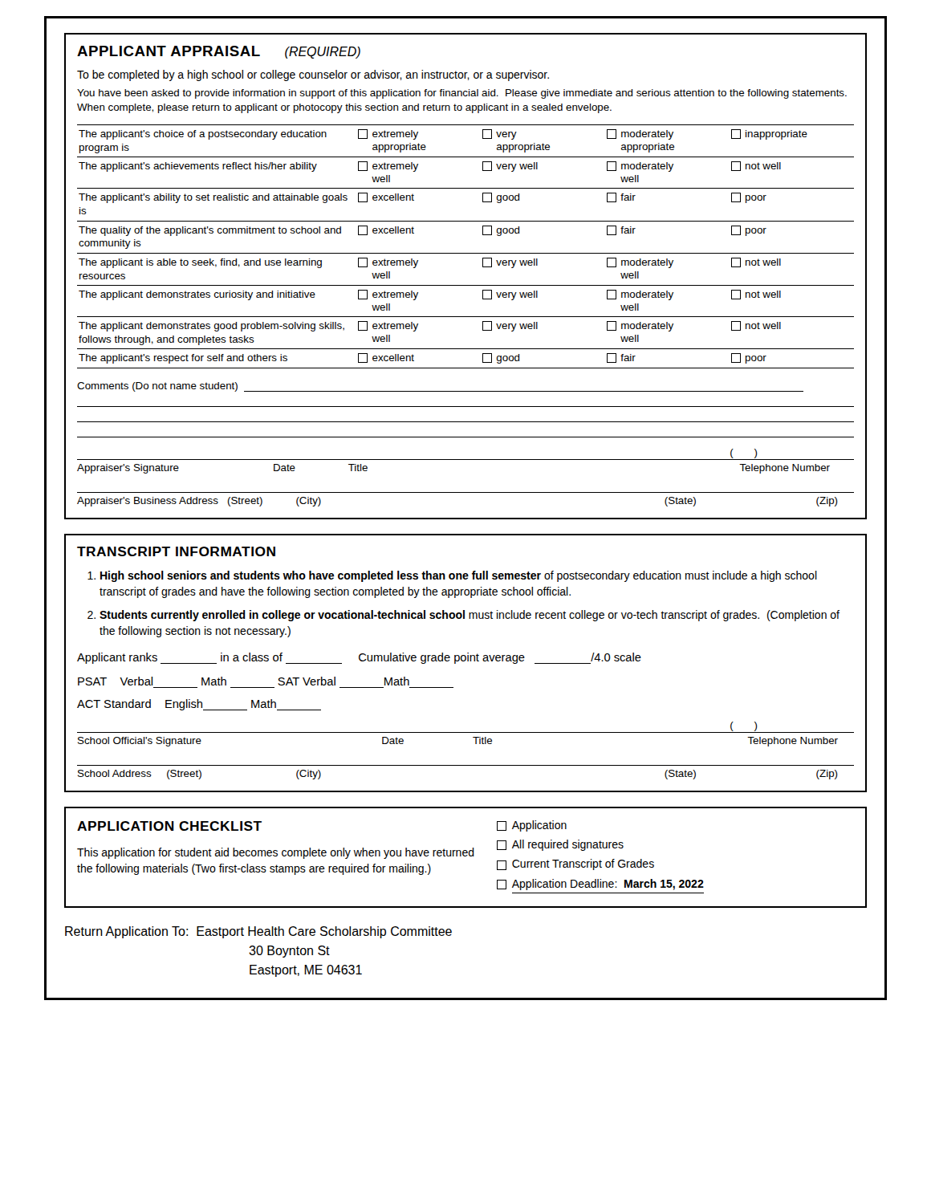APPLICANT APPRAISAL
(REQUIRED)
To be completed by a high school or college counselor or advisor, an instructor, or a supervisor.
You have been asked to provide information in support of this application for financial aid. Please give immediate and serious attention to the following statements. When complete, please return to applicant or photocopy this section and return to applicant in a sealed envelope.
| The applicant's choice of a postsecondary education program is | extremely appropriate | very appropriate | moderately appropriate | inappropriate |
| The applicant's achievements reflect his/her ability | extremely well | very well | moderately well | not well |
| The applicant's ability to set realistic and attainable goals is | excellent | good | fair | poor |
| The quality of the applicant's commitment to school and community is | excellent | good | fair | poor |
| The applicant is able to seek, find, and use learning resources | extremely well | very well | moderately well | not well |
| The applicant demonstrates curiosity and initiative | extremely well | very well | moderately well | not well |
| The applicant demonstrates good problem-solving skills, follows through, and completes tasks | extremely well | very well | moderately well | not well |
| The applicant's respect for self and others is | excellent | good | fair | poor |
Comments (Do not name student)
( )
Appraiser's Signature Date Title Telephone Number
Appraiser's Business Address (Street) (City) (State) (Zip)
TRANSCRIPT INFORMATION
High school seniors and students who have completed less than one full semester of postsecondary education must include a high school transcript of grades and have the following section completed by the appropriate school official.
Students currently enrolled in college or vocational-technical school must include recent college or vo-tech transcript of grades. (Completion of the following section is not necessary.)
Applicant ranks in a class of Cumulative grade point average /4.0 scale
PSAT Verbal Math SAT Verbal Math
ACT Standard English Math
( )
School Official's Signature Date Title Telephone Number
School Address (Street) (City) (State) (Zip)
APPLICATION CHECKLIST
This application for student aid becomes complete only when you have returned the following materials (Two first-class stamps are required for mailing.)
Application
All required signatures
Current Transcript of Grades
Application Deadline: March 15, 2022
Return Application To: Eastport Health Care Scholarship Committee
30 Boynton St
Eastport, ME 04631